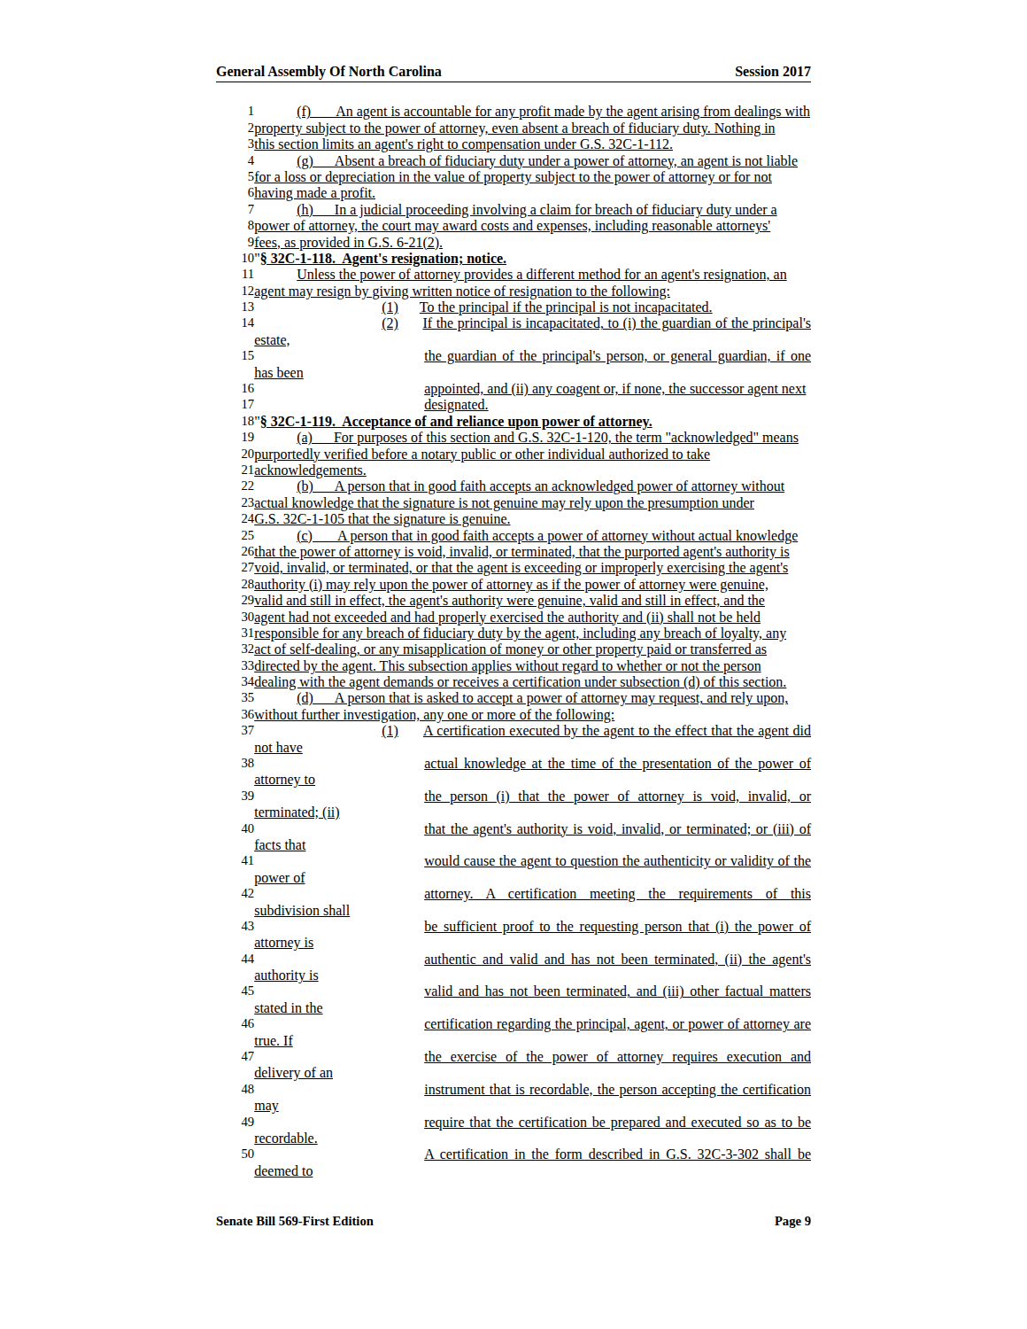General Assembly Of North Carolina
Session 2017
| 1 | (f) An agent is accountable for any profit made by the agent arising from dealings with |
| 2 | property subject to the power of attorney, even absent a breach of fiduciary duty. Nothing in |
| 3 | this section limits an agent's right to compensation under G.S. 32C-1-112. |
| 4 | (g) Absent a breach of fiduciary duty under a power of attorney, an agent is not liable |
| 5 | for a loss or depreciation in the value of property subject to the power of attorney or for not |
| 6 | having made a profit. |
| 7 | (h) In a judicial proceeding involving a claim for breach of fiduciary duty under a |
| 8 | power of attorney, the court may award costs and expenses, including reasonable attorneys' |
| 9 | fees, as provided in G.S. 6-21(2). |
| 10 | " § 32C-1-118. Agent's resignation; notice. |
| 11 | Unless the power of attorney provides a different method for an agent's resignation, an |
| 12 | agent may resign by giving written notice of resignation to the following: |
| 13 | (1) To the principal if the principal is not incapacitated. |
| 14 | (2) If the principal is incapacitated, to (i) the guardian of the principal's estate, |
| 15 | the guardian of the principal's person, or general guardian, if one has been |
| 16 | appointed, and (ii) any coagent or, if none, the successor agent next |
| 17 | designated. |
| 18 | " § 32C-1-119. Acceptance of and reliance upon power of attorney. |
| 19 | (a) For purposes of this section and G.S. 32C-1-120, the term "acknowledged" means |
| 20 | purportedly verified before a notary public or other individual authorized to take |
| 21 | acknowledgements. |
| 22 | (b) A person that in good faith accepts an acknowledged power of attorney without |
| 23 | actual knowledge that the signature is not genuine may rely upon the presumption under |
| 24 | G.S. 32C-1-105 that the signature is genuine. |
| 25 | (c) A person that in good faith accepts a power of attorney without actual knowledge |
| 26 | that the power of attorney is void, invalid, or terminated, that the purported agent's authority is |
| 27 | void, invalid, or terminated, or that the agent is exceeding or improperly exercising the agent's |
| 28 | authority (i) may rely upon the power of attorney as if the power of attorney were genuine, |
| 29 | valid and still in effect, the agent's authority were genuine, valid and still in effect, and the |
| 30 | agent had not exceeded and had properly exercised the authority and (ii) shall not be held |
| 31 | responsible for any breach of fiduciary duty by the agent, including any breach of loyalty, any |
| 32 | act of self-dealing, or any misapplication of money or other property paid or transferred as |
| 33 | directed by the agent. This subsection applies without regard to whether or not the person |
| 34 | dealing with the agent demands or receives a certification under subsection (d) of this section. |
| 35 | (d) A person that is asked to accept a power of attorney may request, and rely upon, |
| 36 | without further investigation, any one or more of the following: |
| 37 | (1) A certification executed by the agent to the effect that the agent did not have |
| 38 | actual knowledge at the time of the presentation of the power of attorney to |
| 39 | the person (i) that the power of attorney is void, invalid, or terminated; (ii) |
| 40 | that the agent's authority is void, invalid, or terminated; or (iii) of facts that |
| 41 | would cause the agent to question the authenticity or validity of the power of |
| 42 | attorney. A certification meeting the requirements of this subdivision shall |
| 43 | be sufficient proof to the requesting person that (i) the power of attorney is |
| 44 | authentic and valid and has not been terminated, (ii) the agent's authority is |
| 45 | valid and has not been terminated, and (iii) other factual matters stated in the |
| 46 | certification regarding the principal, agent, or power of attorney are true. If |
| 47 | the exercise of the power of attorney requires execution and delivery of an |
| 48 | instrument that is recordable, the person accepting the certification may |
| 49 | require that the certification be prepared and executed so as to be recordable. |
| 50 | A certification in the form described in G.S. 32C-3-302 shall be deemed to |
Senate Bill 569-First Edition
Page 9